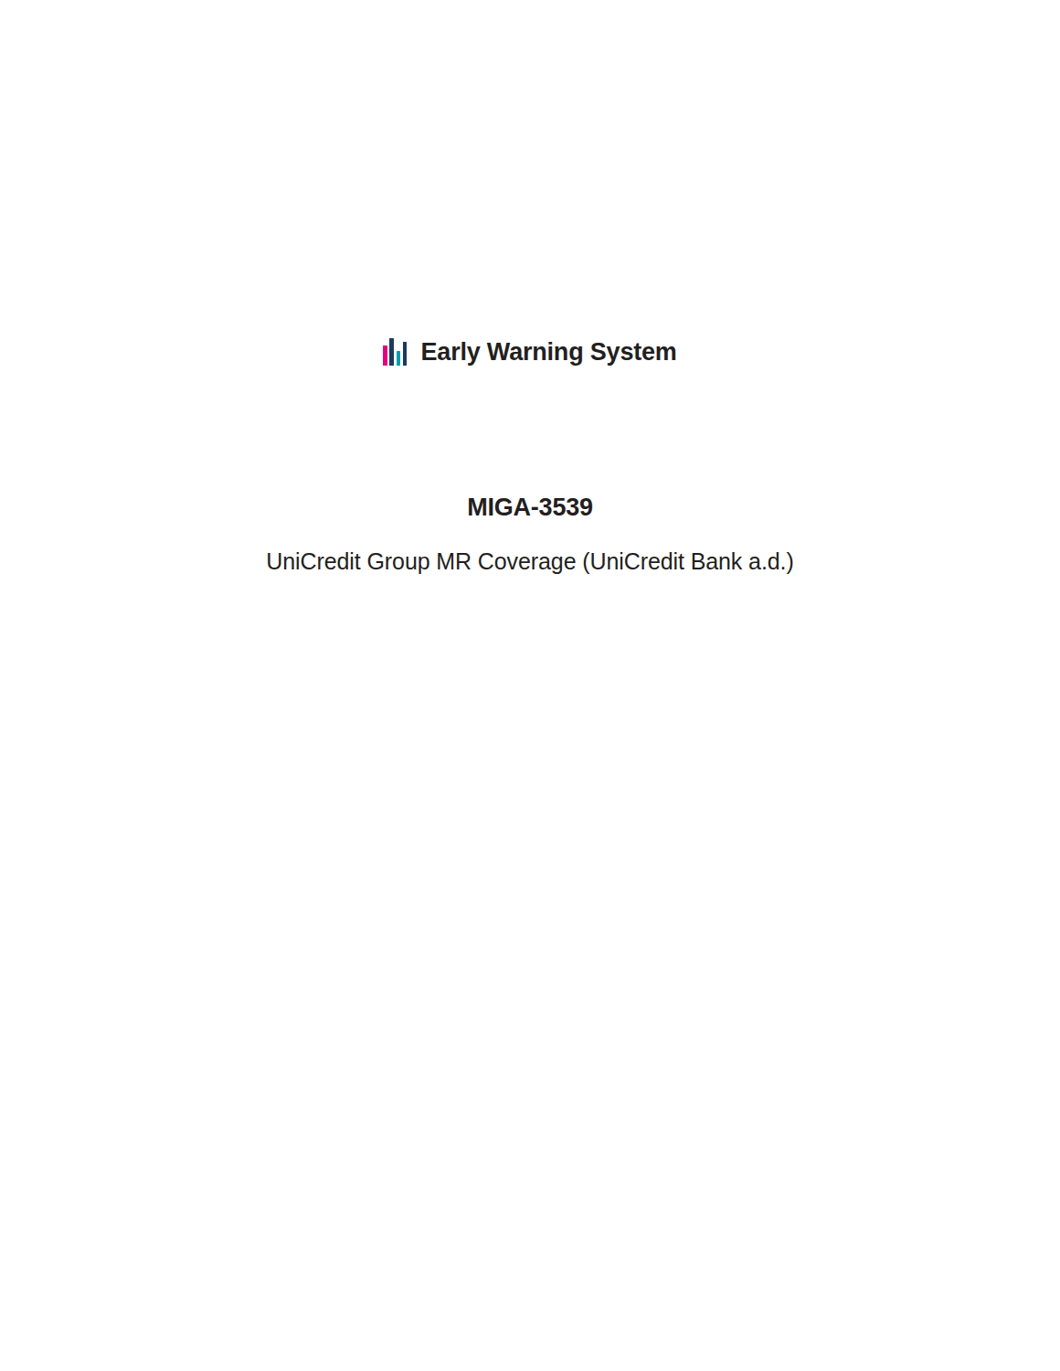Early Warning System
MIGA-3539
UniCredit Group MR Coverage (UniCredit Bank a.d.)